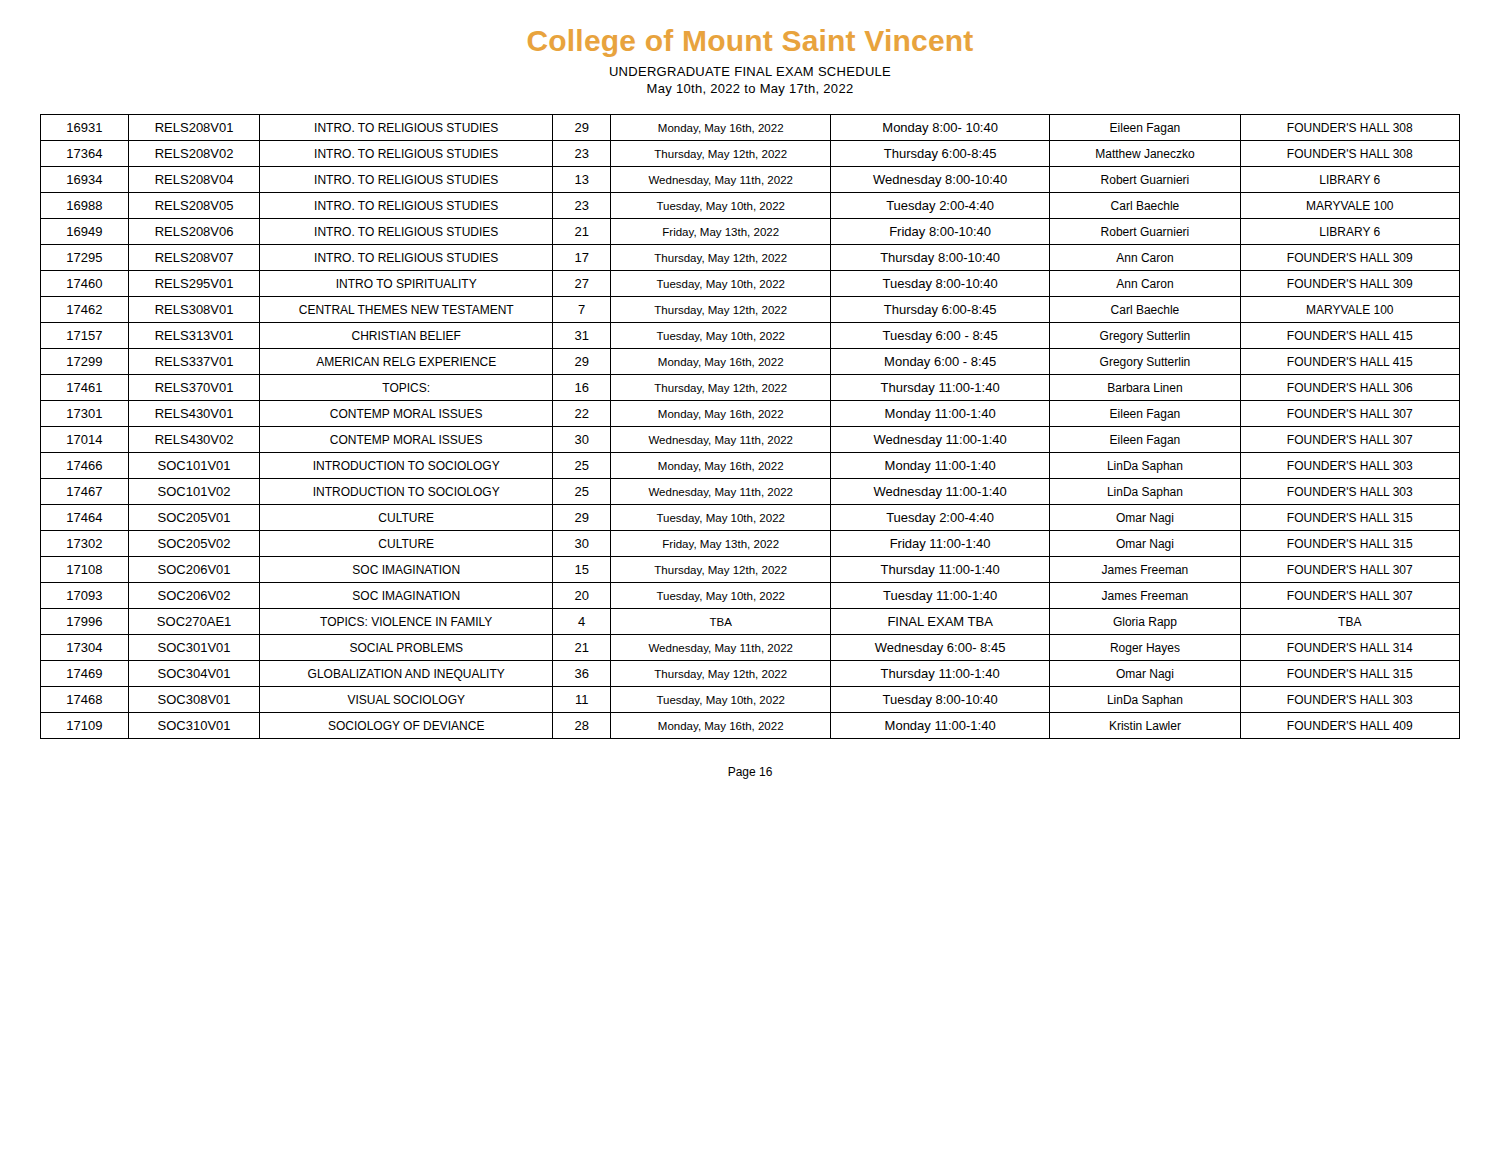College of Mount Saint Vincent
UNDERGRADUATE FINAL EXAM SCHEDULE
May 10th, 2022 to May 17th, 2022
| 16931 | RELS208V01 | INTRO. TO RELIGIOUS STUDIES | 29 | Monday, May 16th, 2022 | Monday 8:00- 10:40 | Eileen Fagan | FOUNDER'S HALL 308 |
| 17364 | RELS208V02 | INTRO. TO RELIGIOUS STUDIES | 23 | Thursday, May 12th, 2022 | Thursday 6:00-8:45 | Matthew Janeczko | FOUNDER'S HALL 308 |
| 16934 | RELS208V04 | INTRO. TO RELIGIOUS STUDIES | 13 | Wednesday, May 11th, 2022 | Wednesday 8:00-10:40 | Robert Guarnieri | LIBRARY 6 |
| 16988 | RELS208V05 | INTRO. TO RELIGIOUS STUDIES | 23 | Tuesday, May 10th, 2022 | Tuesday 2:00-4:40 | Carl Baechle | MARYVALE 100 |
| 16949 | RELS208V06 | INTRO. TO RELIGIOUS STUDIES | 21 | Friday, May 13th, 2022 | Friday 8:00-10:40 | Robert Guarnieri | LIBRARY 6 |
| 17295 | RELS208V07 | INTRO. TO RELIGIOUS STUDIES | 17 | Thursday, May 12th, 2022 | Thursday 8:00-10:40 | Ann Caron | FOUNDER'S HALL 309 |
| 17460 | RELS295V01 | INTRO TO SPIRITUALITY | 27 | Tuesday, May 10th, 2022 | Tuesday 8:00-10:40 | Ann Caron | FOUNDER'S HALL 309 |
| 17462 | RELS308V01 | CENTRAL THEMES NEW TESTAMENT | 7 | Thursday, May 12th, 2022 | Thursday 6:00-8:45 | Carl Baechle | MARYVALE 100 |
| 17157 | RELS313V01 | CHRISTIAN BELIEF | 31 | Tuesday, May 10th, 2022 | Tuesday 6:00 - 8:45 | Gregory Sutterlin | FOUNDER'S HALL 415 |
| 17299 | RELS337V01 | AMERICAN RELG EXPERIENCE | 29 | Monday, May 16th, 2022 | Monday 6:00 - 8:45 | Gregory Sutterlin | FOUNDER'S HALL 415 |
| 17461 | RELS370V01 | TOPICS: | 16 | Thursday, May 12th, 2022 | Thursday 11:00-1:40 | Barbara Linen | FOUNDER'S HALL 306 |
| 17301 | RELS430V01 | CONTEMP MORAL ISSUES | 22 | Monday, May 16th, 2022 | Monday 11:00-1:40 | Eileen Fagan | FOUNDER'S HALL 307 |
| 17014 | RELS430V02 | CONTEMP MORAL ISSUES | 30 | Wednesday, May 11th, 2022 | Wednesday 11:00-1:40 | Eileen Fagan | FOUNDER'S HALL 307 |
| 17466 | SOC101V01 | INTRODUCTION TO SOCIOLOGY | 25 | Monday, May 16th, 2022 | Monday 11:00-1:40 | LinDa Saphan | FOUNDER'S HALL 303 |
| 17467 | SOC101V02 | INTRODUCTION TO SOCIOLOGY | 25 | Wednesday, May 11th, 2022 | Wednesday 11:00-1:40 | LinDa Saphan | FOUNDER'S HALL 303 |
| 17464 | SOC205V01 | CULTURE | 29 | Tuesday, May 10th, 2022 | Tuesday 2:00-4:40 | Omar Nagi | FOUNDER'S HALL 315 |
| 17302 | SOC205V02 | CULTURE | 30 | Friday, May 13th, 2022 | Friday 11:00-1:40 | Omar Nagi | FOUNDER'S HALL 315 |
| 17108 | SOC206V01 | SOC IMAGINATION | 15 | Thursday, May 12th, 2022 | Thursday 11:00-1:40 | James Freeman | FOUNDER'S HALL 307 |
| 17093 | SOC206V02 | SOC IMAGINATION | 20 | Tuesday, May 10th, 2022 | Tuesday 11:00-1:40 | James Freeman | FOUNDER'S HALL 307 |
| 17996 | SOC270AE1 | TOPICS: VIOLENCE IN FAMILY | 4 | TBA | FINAL EXAM TBA | Gloria Rapp | TBA |
| 17304 | SOC301V01 | SOCIAL PROBLEMS | 21 | Wednesday, May 11th, 2022 | Wednesday 6:00- 8:45 | Roger Hayes | FOUNDER'S HALL 314 |
| 17469 | SOC304V01 | GLOBALIZATION AND INEQUALITY | 36 | Thursday, May 12th, 2022 | Thursday 11:00-1:40 | Omar Nagi | FOUNDER'S HALL 315 |
| 17468 | SOC308V01 | VISUAL SOCIOLOGY | 11 | Tuesday, May 10th, 2022 | Tuesday 8:00-10:40 | LinDa Saphan | FOUNDER'S HALL 303 |
| 17109 | SOC310V01 | SOCIOLOGY OF DEVIANCE | 28 | Monday, May 16th, 2022 | Monday 11:00-1:40 | Kristin Lawler | FOUNDER'S HALL 409 |
Page 16